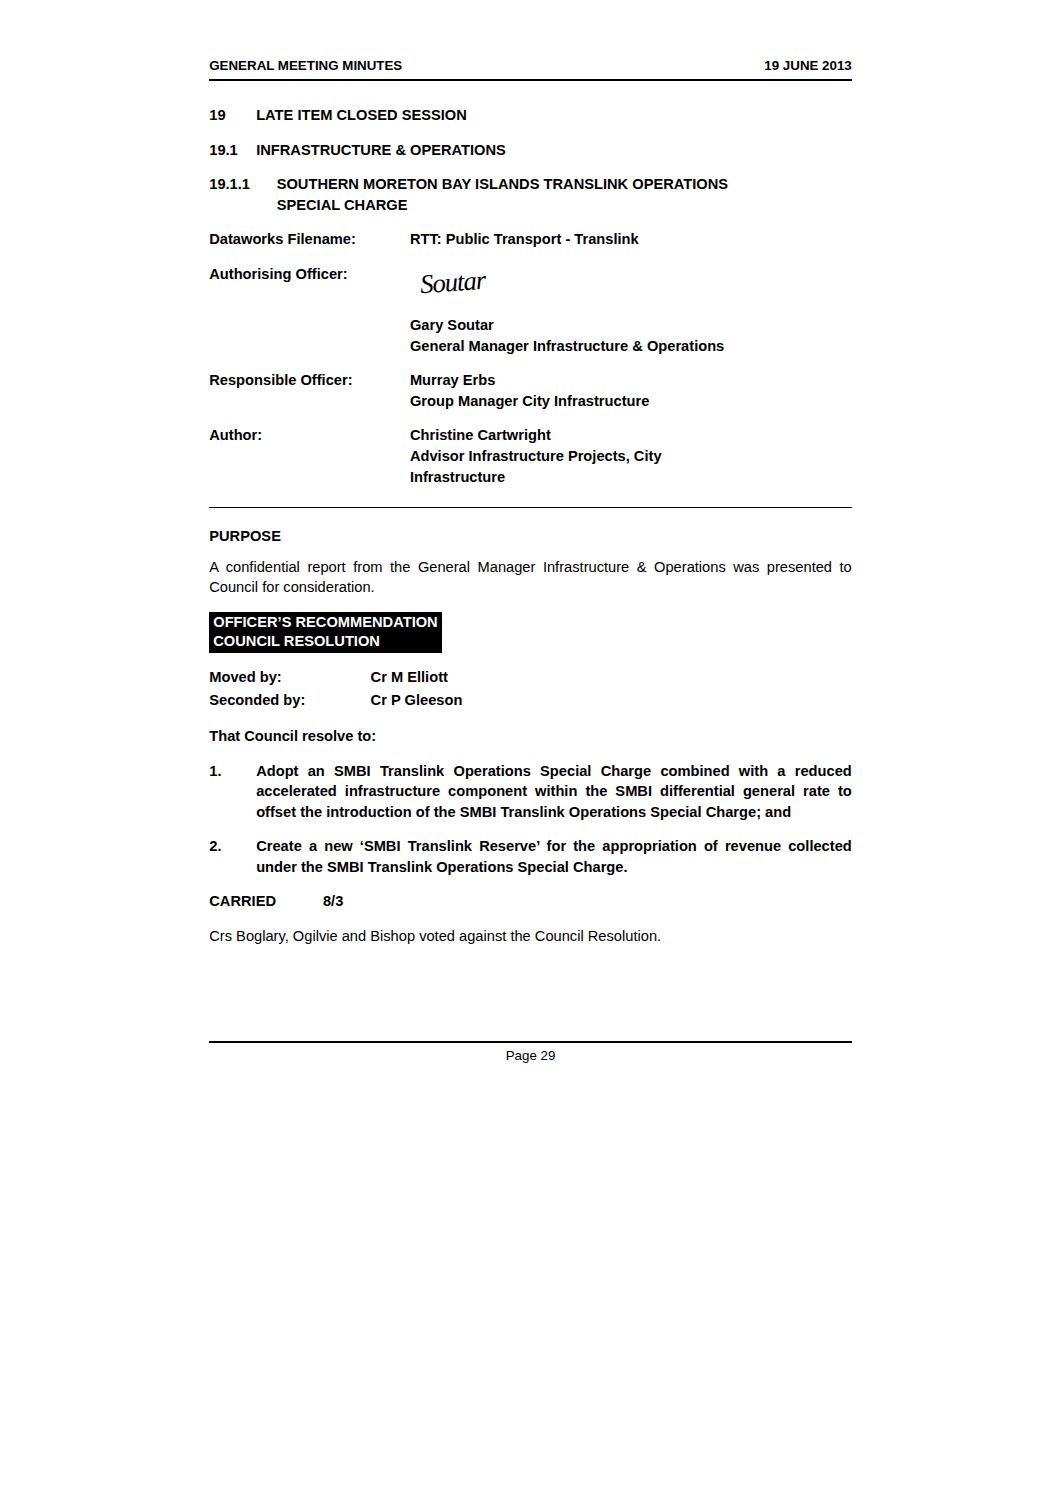GENERAL MEETING MINUTES 19 JUNE 2013
19 LATE ITEM CLOSED SESSION
19.1 INFRASTRUCTURE & OPERATIONS
19.1.1 SOUTHERN MORETON BAY ISLANDS TRANSLINK OPERATIONS
SPECIAL CHARGE
| Dataworks Filename: | RTT: Public Transport - Translink |
| Authorising Officer: | Soutar |
| | Gary Soutar General Manager Infrastructure & Operations |
| Responsible Officer: | Murray Erbs Group Manager City Infrastructure |
| Author: | Christine Cartwright Advisor Infrastructure Projects, City Infrastructure |
PURPOSE
A confidential report from the General Manager Infrastructure & Operations was presented to Council for consideration.
OFFICER’S RECOMMENDATION
COUNCIL RESOLUTION
| Moved by: | Cr M Elliott |
| Seconded by: | Cr P Gleeson |
That Council resolve to:
Adopt an SMBI Translink Operations Special Charge combined with a reduced accelerated infrastructure component within the SMBI differential general rate to offset the introduction of the SMBI Translink Operations Special Charge; and
Create a new ‘SMBI Translink Reserve’ for the appropriation of revenue collected under the SMBI Translink Operations Special Charge.
CARRIED8/3
Crs Boglary, Ogilvie and Bishop voted against the Council Resolution.
Page 29